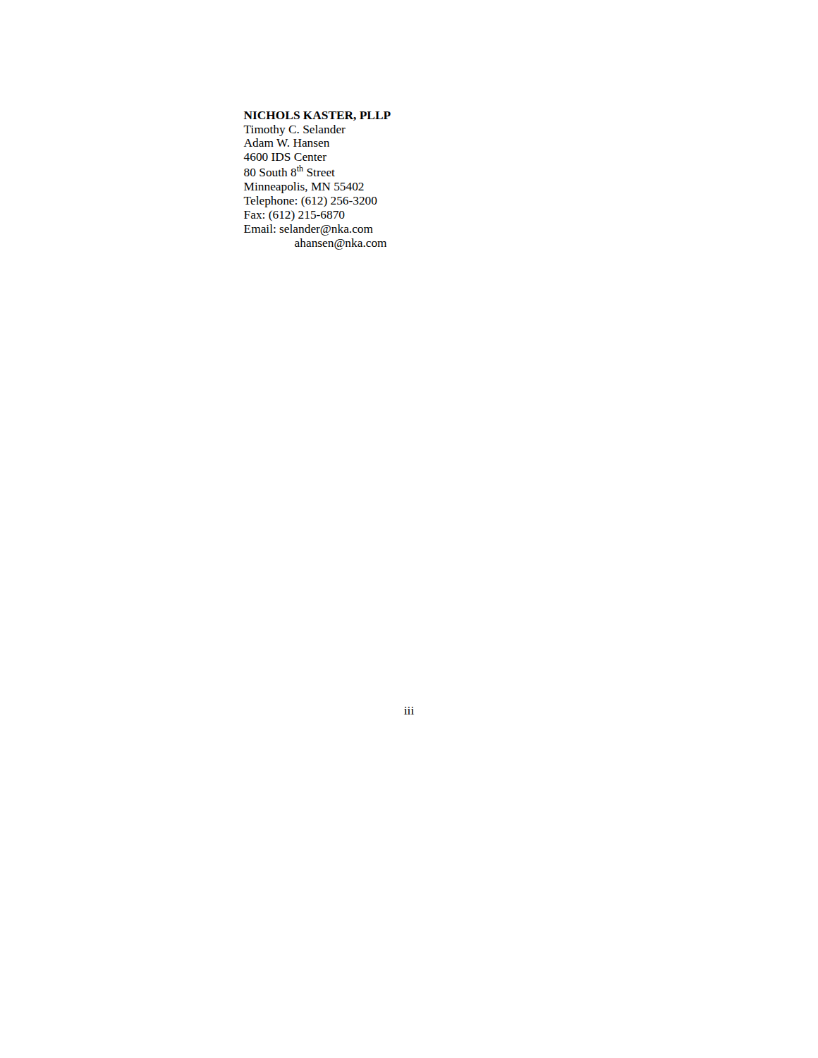NICHOLS KASTER, PLLP
Timothy C. Selander
Adam W. Hansen
4600 IDS Center
80 South 8th Street
Minneapolis, MN 55402
Telephone: (612) 256-3200
Fax: (612) 215-6870
Email: selander@nka.com
ahansen@nka.com
iii